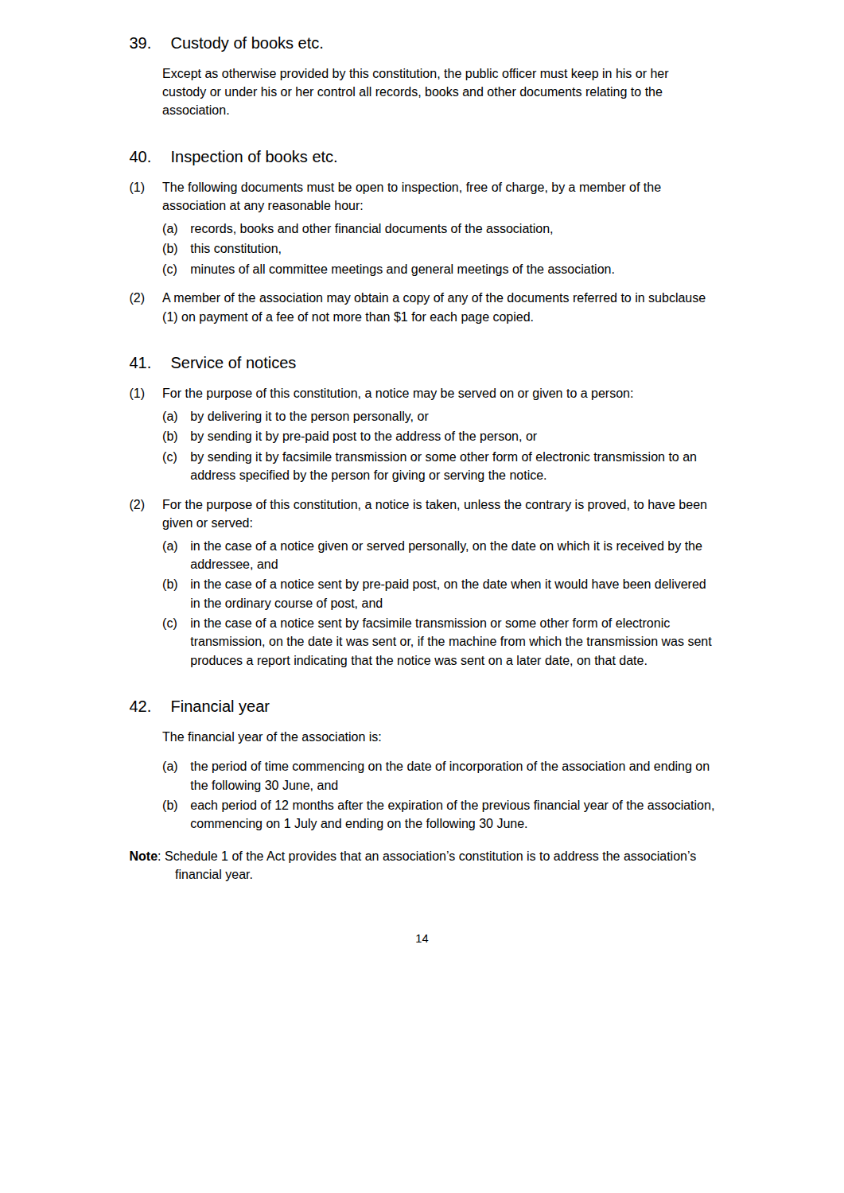39. Custody of books etc.
Except as otherwise provided by this constitution, the public officer must keep in his or her custody or under his or her control all records, books and other documents relating to the association.
40. Inspection of books etc.
(1) The following documents must be open to inspection, free of charge, by a member of the association at any reasonable hour:
(a) records, books and other financial documents of the association,
(b) this constitution,
(c) minutes of all committee meetings and general meetings of the association.
(2) A member of the association may obtain a copy of any of the documents referred to in subclause (1) on payment of a fee of not more than $1 for each page copied.
41. Service of notices
(1) For the purpose of this constitution, a notice may be served on or given to a person:
(a) by delivering it to the person personally, or
(b) by sending it by pre-paid post to the address of the person, or
(c) by sending it by facsimile transmission or some other form of electronic transmission to an address specified by the person for giving or serving the notice.
(2) For the purpose of this constitution, a notice is taken, unless the contrary is proved, to have been given or served:
(a) in the case of a notice given or served personally, on the date on which it is received by the addressee, and
(b) in the case of a notice sent by pre-paid post, on the date when it would have been delivered in the ordinary course of post, and
(c) in the case of a notice sent by facsimile transmission or some other form of electronic transmission, on the date it was sent or, if the machine from which the transmission was sent produces a report indicating that the notice was sent on a later date, on that date.
42. Financial year
The financial year of the association is:
(a) the period of time commencing on the date of incorporation of the association and ending on the following 30 June, and
(b) each period of 12 months after the expiration of the previous financial year of the association, commencing on 1 July and ending on the following 30 June.
Note: Schedule 1 of the Act provides that an association’s constitution is to address the association’s financial year.
14